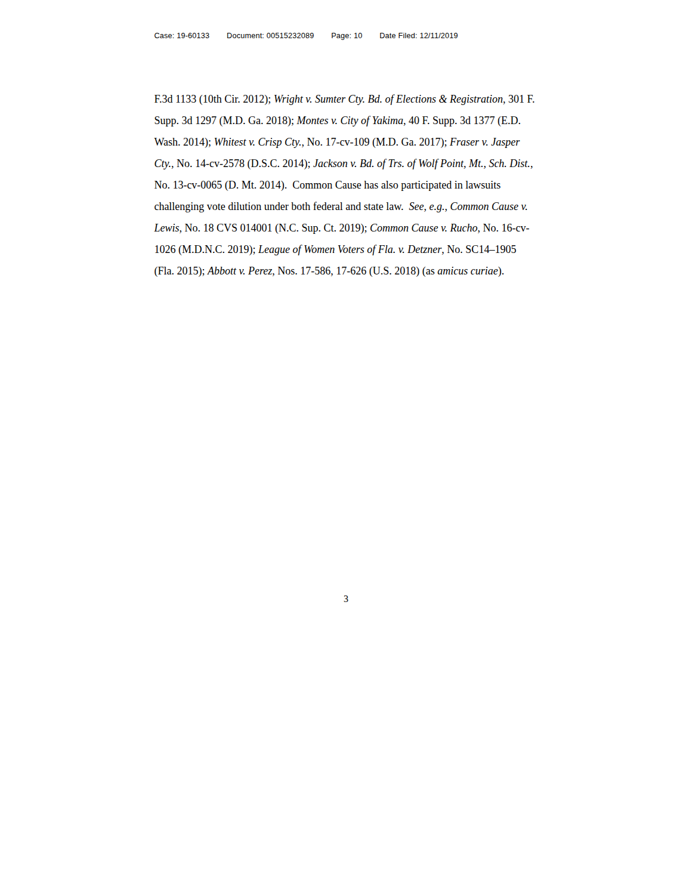Case: 19-60133 Document: 00515232089 Page: 10 Date Filed: 12/11/2019
F.3d 1133 (10th Cir. 2012); Wright v. Sumter Cty. Bd. of Elections & Registration, 301 F. Supp. 3d 1297 (M.D. Ga. 2018); Montes v. City of Yakima, 40 F. Supp. 3d 1377 (E.D. Wash. 2014); Whitest v. Crisp Cty., No. 17-cv-109 (M.D. Ga. 2017); Fraser v. Jasper Cty., No. 14-cv-2578 (D.S.C. 2014); Jackson v. Bd. of Trs. of Wolf Point, Mt., Sch. Dist., No. 13-cv-0065 (D. Mt. 2014). Common Cause has also participated in lawsuits challenging vote dilution under both federal and state law. See, e.g., Common Cause v. Lewis, No. 18 CVS 014001 (N.C. Sup. Ct. 2019); Common Cause v. Rucho, No. 16-cv-1026 (M.D.N.C. 2019); League of Women Voters of Fla. v. Detzner, No. SC14–1905 (Fla. 2015); Abbott v. Perez, Nos. 17-586, 17-626 (U.S. 2018) (as amicus curiae).
3